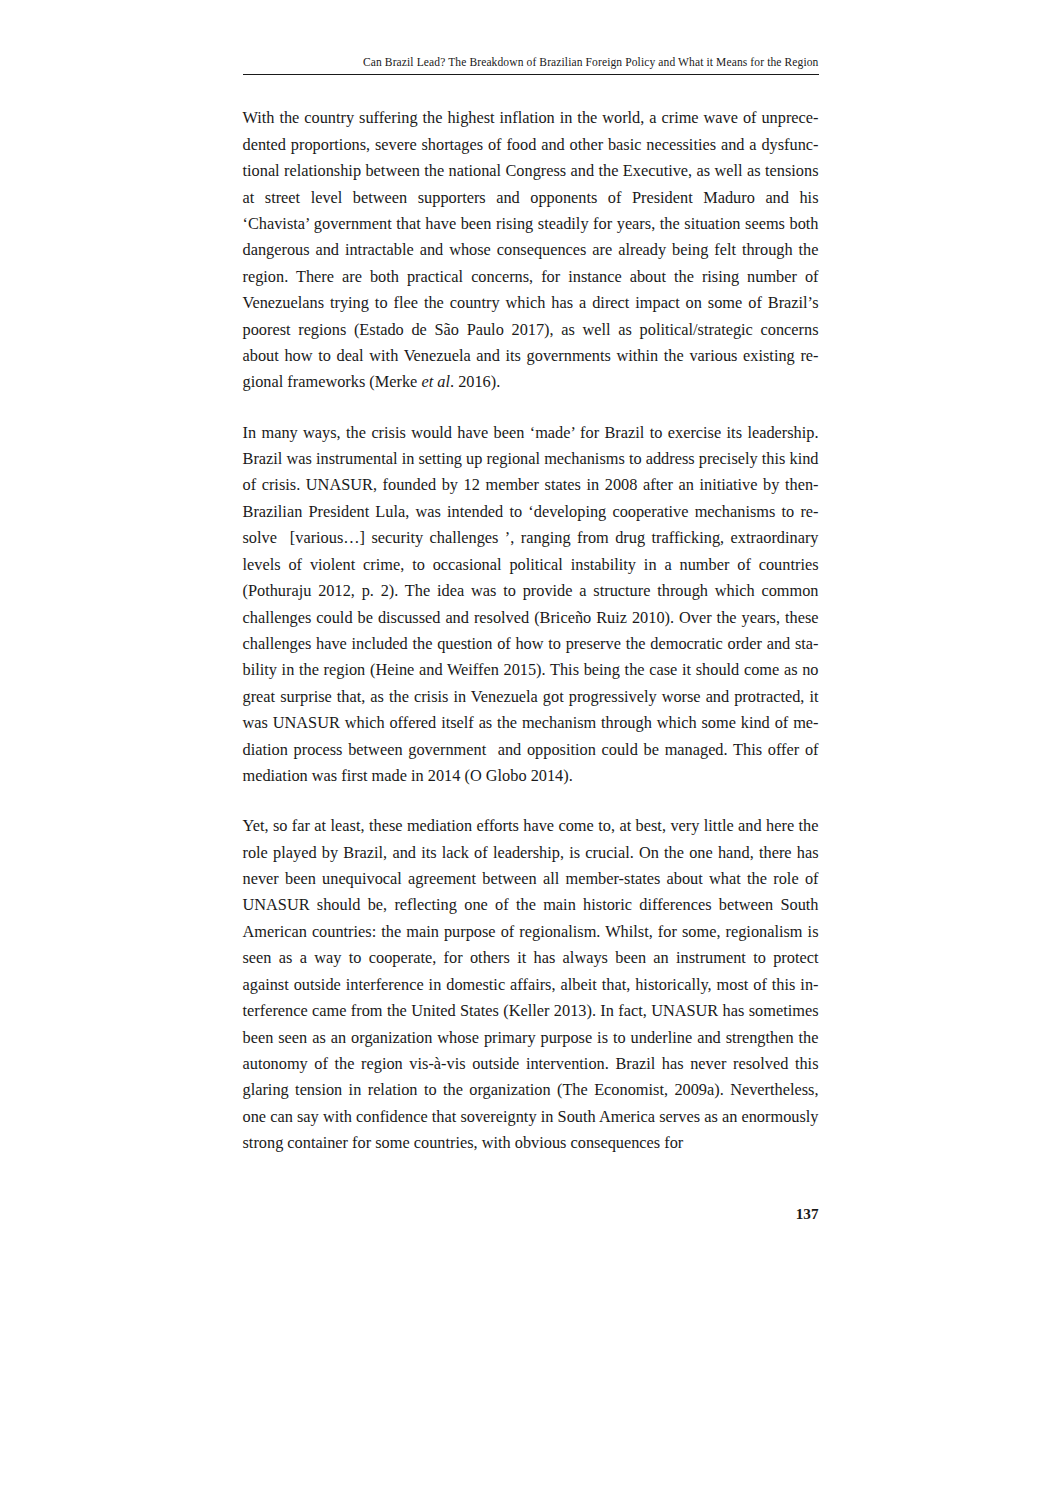Can Brazil Lead? The Breakdown of Brazilian Foreign Policy and What it Means for the Region
With the country suffering the highest inflation in the world, a crime wave of unprecedented proportions, severe shortages of food and other basic necessities and a dysfunctional relationship between the national Congress and the Executive, as well as tensions at street level between supporters and opponents of President Maduro and his ‘Chavista’ government that have been rising steadily for years, the situation seems both dangerous and intractable and whose consequences are already being felt through the region. There are both practical concerns, for instance about the rising number of Venezuelans trying to flee the country which has a direct impact on some of Brazil’s poorest regions (Estado de São Paulo 2017), as well as political/strategic concerns about how to deal with Venezuela and its governments within the various existing regional frameworks (Merke et al. 2016).
In many ways, the crisis would have been ‘made’ for Brazil to exercise its leadership. Brazil was instrumental in setting up regional mechanisms to address precisely this kind of crisis. UNASUR, founded by 12 member states in 2008 after an initiative by then- Brazilian President Lula, was intended to ‘developing cooperative mechanisms to resolve [various…] security challenges ’, ranging from drug trafficking, extraordinary levels of violent crime, to occasional political instability in a number of countries (Pothuraju 2012, p. 2). The idea was to provide a structure through which common challenges could be discussed and resolved (Briceño Ruiz 2010). Over the years, these challenges have included the question of how to preserve the democratic order and stability in the region (Heine and Weiffen 2015). This being the case it should come as no great surprise that, as the crisis in Venezuela got progressively worse and protracted, it was UNASUR which offered itself as the mechanism through which some kind of mediation process between government and opposition could be managed. This offer of mediation was first made in 2014 (O Globo 2014).
Yet, so far at least, these mediation efforts have come to, at best, very little and here the role played by Brazil, and its lack of leadership, is crucial. On the one hand, there has never been unequivocal agreement between all member-states about what the role of UNASUR should be, reflecting one of the main historic differences between South American countries: the main purpose of regionalism. Whilst, for some, regionalism is seen as a way to cooperate, for others it has always been an instrument to protect against outside interference in domestic affairs, albeit that, historically, most of this interference came from the United States (Keller 2013). In fact, UNASUR has sometimes been seen as an organization whose primary purpose is to underline and strengthen the autonomy of the region vis-à-vis outside intervention. Brazil has never resolved this glaring tension in relation to the organization (The Economist, 2009a). Nevertheless, one can say with confidence that sovereignty in South America serves as an enormously strong container for some countries, with obvious consequences for
137